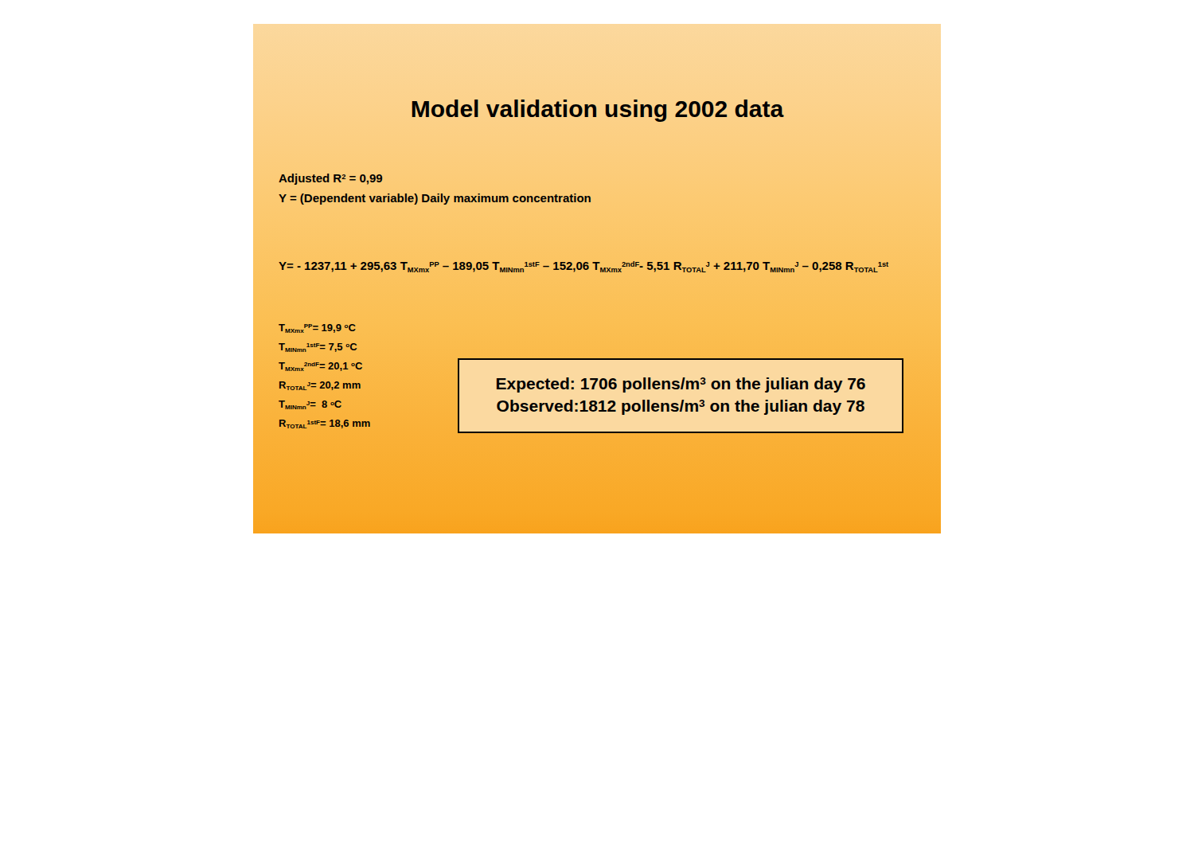Model validation using 2002 data
Adjusted R2 = 0,99
Y = (Dependent variable) Daily maximum concentration
Y= - 1237,11 + 295,63 TMXmxPP – 189,05 TMINmn1stF – 152,06 TMXmx2ndF- 5,51 RTOTALJ + 211,70 TMINmnJ – 0,258 RTOTAL1st
TMXmxPP= 19,9 oC
TMINmn1stF= 7,5 oC
TMXmx2ndF= 20,1 oC
RTOTALJ= 20,2 mm
TMINmnJ= 8 oC
RTOTAL1stF= 18,6 mm
Expected: 1706 pollens/m3 on the julian day 76
Observed:1812 pollens/m3 on the julian day 78